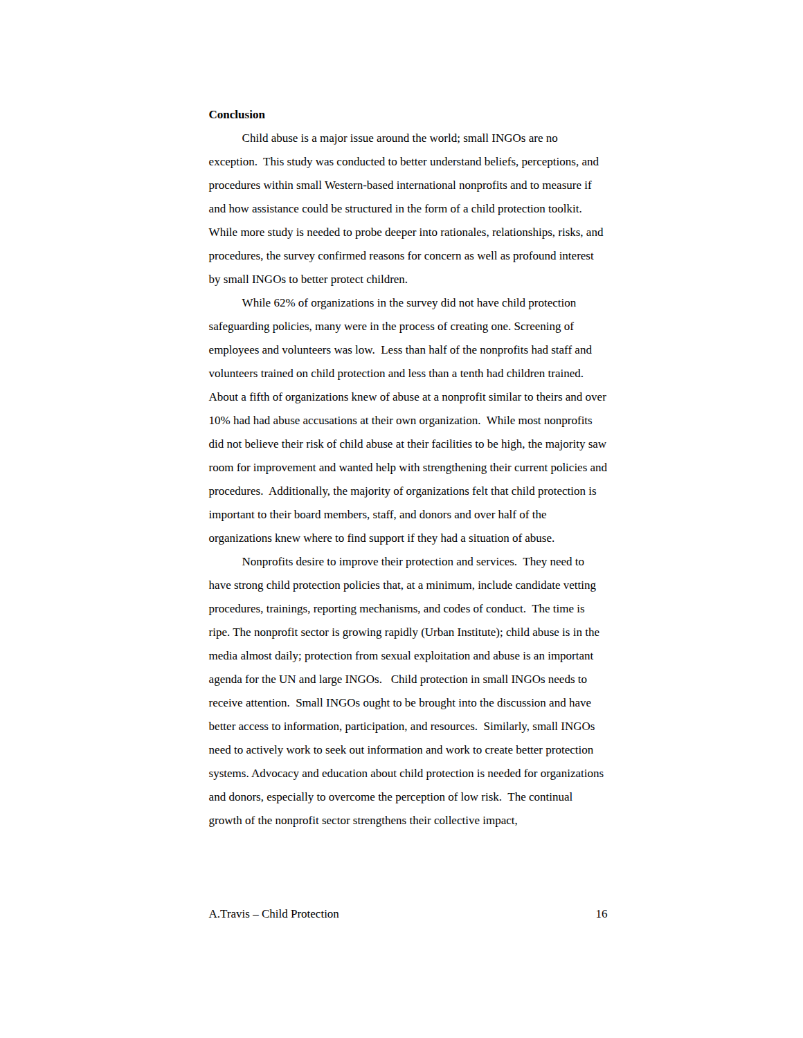Conclusion
Child abuse is a major issue around the world; small INGOs are no exception. This study was conducted to better understand beliefs, perceptions, and procedures within small Western-based international nonprofits and to measure if and how assistance could be structured in the form of a child protection toolkit. While more study is needed to probe deeper into rationales, relationships, risks, and procedures, the survey confirmed reasons for concern as well as profound interest by small INGOs to better protect children.
While 62% of organizations in the survey did not have child protection safeguarding policies, many were in the process of creating one. Screening of employees and volunteers was low. Less than half of the nonprofits had staff and volunteers trained on child protection and less than a tenth had children trained. About a fifth of organizations knew of abuse at a nonprofit similar to theirs and over 10% had had abuse accusations at their own organization. While most nonprofits did not believe their risk of child abuse at their facilities to be high, the majority saw room for improvement and wanted help with strengthening their current policies and procedures. Additionally, the majority of organizations felt that child protection is important to their board members, staff, and donors and over half of the organizations knew where to find support if they had a situation of abuse.
Nonprofits desire to improve their protection and services. They need to have strong child protection policies that, at a minimum, include candidate vetting procedures, trainings, reporting mechanisms, and codes of conduct. The time is ripe. The nonprofit sector is growing rapidly (Urban Institute); child abuse is in the media almost daily; protection from sexual exploitation and abuse is an important agenda for the UN and large INGOs. Child protection in small INGOs needs to receive attention. Small INGOs ought to be brought into the discussion and have better access to information, participation, and resources. Similarly, small INGOs need to actively work to seek out information and work to create better protection systems. Advocacy and education about child protection is needed for organizations and donors, especially to overcome the perception of low risk. The continual growth of the nonprofit sector strengthens their collective impact,
A.Travis – Child Protection 16